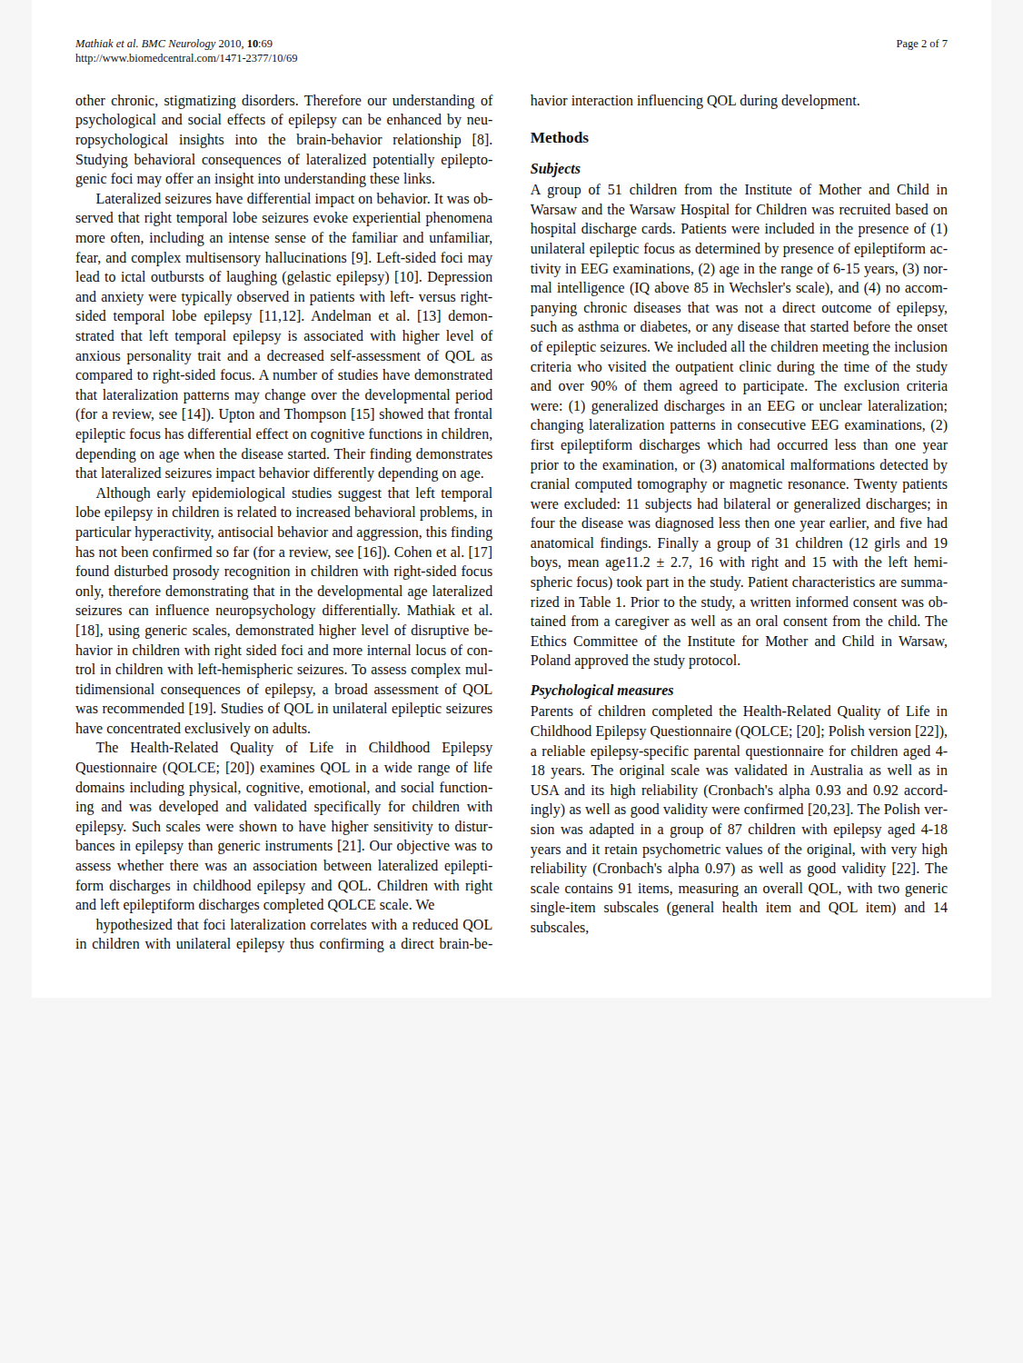Mathiak et al. BMC Neurology 2010, 10:69 http://www.biomedcentral.com/1471-2377/10/69
Page 2 of 7
other chronic, stigmatizing disorders. Therefore our understanding of psychological and social effects of epilepsy can be enhanced by neuropsychological insights into the brain-behavior relationship [8]. Studying behavioral consequences of lateralized potentially epileptogenic foci may offer an insight into understanding these links.
Lateralized seizures have differential impact on behavior. It was observed that right temporal lobe seizures evoke experiential phenomena more often, including an intense sense of the familiar and unfamiliar, fear, and complex multisensory hallucinations [9]. Left-sided foci may lead to ictal outbursts of laughing (gelastic epilepsy) [10]. Depression and anxiety were typically observed in patients with left- versus right-sided temporal lobe epilepsy [11,12]. Andelman et al. [13] demonstrated that left temporal epilepsy is associated with higher level of anxious personality trait and a decreased self-assessment of QOL as compared to right-sided focus. A number of studies have demonstrated that lateralization patterns may change over the developmental period (for a review, see [14]). Upton and Thompson [15] showed that frontal epileptic focus has differential effect on cognitive functions in children, depending on age when the disease started. Their finding demonstrates that lateralized seizures impact behavior differently depending on age.
Although early epidemiological studies suggest that left temporal lobe epilepsy in children is related to increased behavioral problems, in particular hyperactivity, antisocial behavior and aggression, this finding has not been confirmed so far (for a review, see [16]). Cohen et al. [17] found disturbed prosody recognition in children with right-sided focus only, therefore demonstrating that in the developmental age lateralized seizures can influence neuropsychology differentially. Mathiak et al. [18], using generic scales, demonstrated higher level of disruptive behavior in children with right sided foci and more internal locus of control in children with left-hemispheric seizures. To assess complex multidimensional consequences of epilepsy, a broad assessment of QOL was recommended [19]. Studies of QOL in unilateral epileptic seizures have concentrated exclusively on adults.
The Health-Related Quality of Life in Childhood Epilepsy Questionnaire (QOLCE; [20]) examines QOL in a wide range of life domains including physical, cognitive, emotional, and social functioning and was developed and validated specifically for children with epilepsy. Such scales were shown to have higher sensitivity to disturbances in epilepsy than generic instruments [21]. Our objective was to assess whether there was an association between lateralized epileptiform discharges in childhood epilepsy and QOL. Children with right and left epileptiform discharges completed QOLCE scale. We
hypothesized that foci lateralization correlates with a reduced QOL in children with unilateral epilepsy thus confirming a direct brain-behavior interaction influencing QOL during development.
Methods
Subjects
A group of 51 children from the Institute of Mother and Child in Warsaw and the Warsaw Hospital for Children was recruited based on hospital discharge cards. Patients were included in the presence of (1) unilateral epileptic focus as determined by presence of epileptiform activity in EEG examinations, (2) age in the range of 6-15 years, (3) normal intelligence (IQ above 85 in Wechsler's scale), and (4) no accompanying chronic diseases that was not a direct outcome of epilepsy, such as asthma or diabetes, or any disease that started before the onset of epileptic seizures. We included all the children meeting the inclusion criteria who visited the outpatient clinic during the time of the study and over 90% of them agreed to participate. The exclusion criteria were: (1) generalized discharges in an EEG or unclear lateralization; changing lateralization patterns in consecutive EEG examinations, (2) first epileptiform discharges which had occurred less than one year prior to the examination, or (3) anatomical malformations detected by cranial computed tomography or magnetic resonance. Twenty patients were excluded: 11 subjects had bilateral or generalized discharges; in four the disease was diagnosed less then one year earlier, and five had anatomical findings. Finally a group of 31 children (12 girls and 19 boys, mean age11.2 ± 2.7, 16 with right and 15 with the left hemispheric focus) took part in the study. Patient characteristics are summarized in Table 1. Prior to the study, a written informed consent was obtained from a caregiver as well as an oral consent from the child. The Ethics Committee of the Institute for Mother and Child in Warsaw, Poland approved the study protocol.
Psychological measures
Parents of children completed the Health-Related Quality of Life in Childhood Epilepsy Questionnaire (QOLCE; [20]; Polish version [22]), a reliable epilepsy-specific parental questionnaire for children aged 4-18 years. The original scale was validated in Australia as well as in USA and its high reliability (Cronbach's alpha 0.93 and 0.92 accordingly) as well as good validity were confirmed [20,23]. The Polish version was adapted in a group of 87 children with epilepsy aged 4-18 years and it retain psychometric values of the original, with very high reliability (Cronbach's alpha 0.97) as well as good validity [22]. The scale contains 91 items, measuring an overall QOL, with two generic single-item subscales (general health item and QOL item) and 14 subscales,